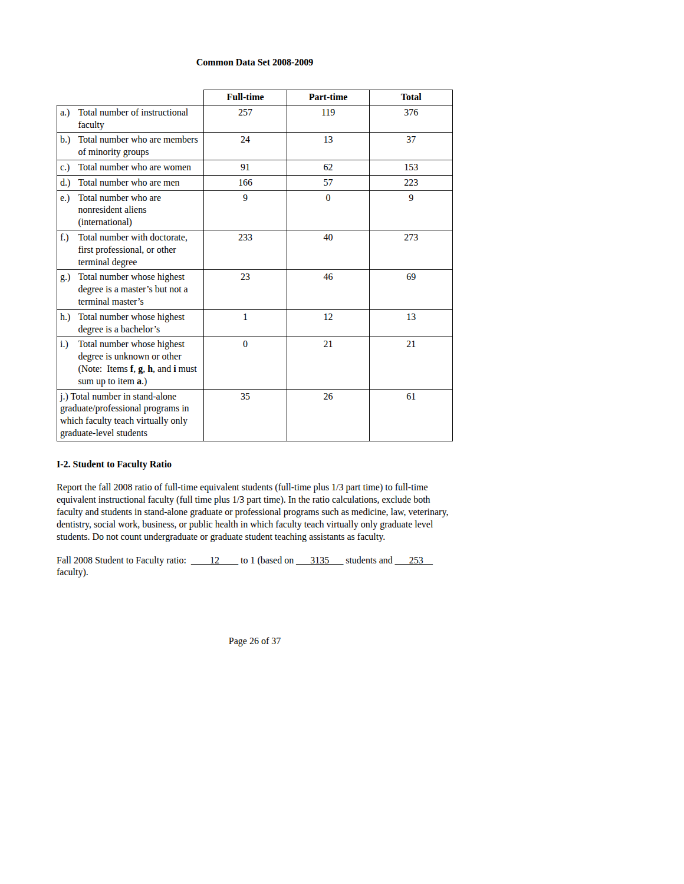Common Data Set 2008-2009
| | Full-time | Part-time | Total |
| --- | --- | --- | --- |
| a.) Total number of instructional faculty | 257 | 119 | 376 |
| b.) Total number who are members of minority groups | 24 | 13 | 37 |
| c.) Total number who are women | 91 | 62 | 153 |
| d.) Total number who are men | 166 | 57 | 223 |
| e.) Total number who are nonresident aliens (international) | 9 | 0 | 9 |
| f.) Total number with doctorate, first professional, or other terminal degree | 233 | 40 | 273 |
| g.) Total number whose highest degree is a master’s but not a terminal master’s | 23 | 46 | 69 |
| h.) Total number whose highest degree is a bachelor’s | 1 | 12 | 13 |
| i.) Total number whose highest degree is unknown or other (Note: Items f , g , h , and i must sum up to item a .) | 0 | 21 | 21 |
| j.) Total number in stand-alone graduate/professional programs in which faculty teach virtually only graduate-level students | 35 | 26 | 61 |
I-2. Student to Faculty Ratio
Report the fall 2008 ratio of full-time equivalent students (full-time plus 1/3 part time) to full-time equivalent instructional faculty (full time plus 1/3 part time). In the ratio calculations, exclude both faculty and students in stand-alone graduate or professional programs such as medicine, law, veterinary, dentistry, social work, business, or public health in which faculty teach virtually only graduate level students. Do not count undergraduate or graduate student teaching assistants as faculty.
Fall 2008 Student to Faculty ratio: ____12____ to 1 (based on ___3135___ students and ___253__ faculty).
Page 26 of 37